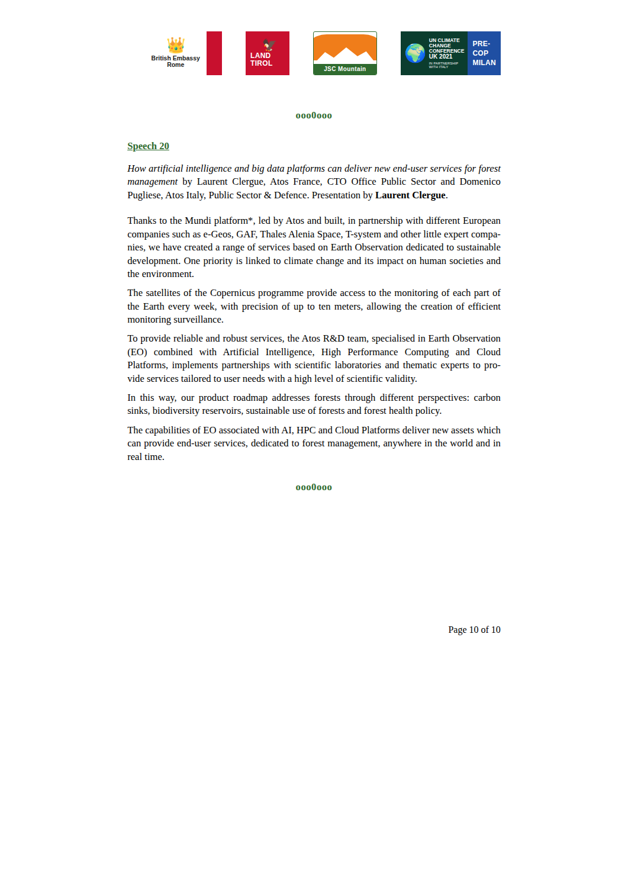👑
British Embassy
Rome
🦅
LAND
TIROL
JSC Mountain
🌍
UN CLIMATE
CHANGE
CONFERENCE
UK 2021
IN PARTNERSHIP WITH ITALY
PRE-COP MILAN
ooo0ooo
Speech 20
How artificial intelligence and big data platforms can deliver new end-user services for forest management by Laurent Clergue, Atos France, CTO Office Public Sector and Domenico Pugliese, Atos Italy, Public Sector & Defence. Presentation by Laurent Clergue.
Thanks to the Mundi platform*, led by Atos and built, in partnership with different European companies such as e-Geos, GAF, Thales Alenia Space, T-system and other little expert companies, we have created a range of services based on Earth Observation dedicated to sustainable development. One priority is linked to climate change and its impact on human societies and the environment.
The satellites of the Copernicus programme provide access to the monitoring of each part of the Earth every week, with precision of up to ten meters, allowing the creation of efficient monitoring surveillance.
To provide reliable and robust services, the Atos R&D team, specialised in Earth Observation (EO) combined with Artificial Intelligence, High Performance Computing and Cloud Platforms, implements partnerships with scientific laboratories and thematic experts to provide services tailored to user needs with a high level of scientific validity.
In this way, our product roadmap addresses forests through different perspectives: carbon sinks, biodiversity reservoirs, sustainable use of forests and forest health policy.
The capabilities of EO associated with AI, HPC and Cloud Platforms deliver new assets which can provide end-user services, dedicated to forest management, anywhere in the world and in real time.
ooo0ooo
Page 10 of 10